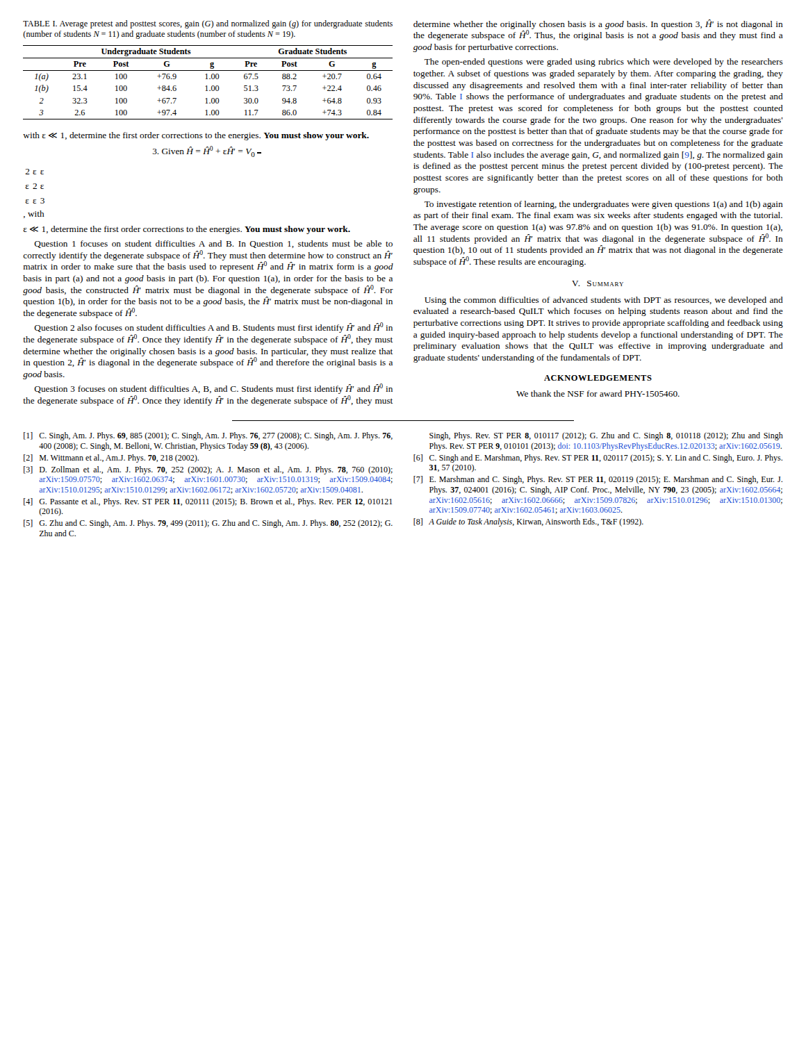TABLE I. Average pretest and posttest scores, gain (G) and normalized gain (g) for undergraduate students (number of students N = 11) and graduate students (number of students N = 19).
| | Undergraduate Students | Graduate Students |
| --- | --- | --- |
| | Pre | Post | G | g | Pre | Post | G | g |
| 1(a) | 23.1 | 100 | +76.9 | 1.00 | 67.5 | 88.2 | +20.7 | 0.64 |
| 1(b) | 15.4 | 100 | +84.6 | 1.00 | 51.3 | 73.7 | +22.4 | 0.46 |
| 2 | 32.3 | 100 | +67.7 | 1.00 | 30.0 | 94.8 | +64.8 | 0.93 |
| 3 | 2.6 | 100 | +97.4 | 1.00 | 11.7 | 86.0 | +74.3 | 0.84 |
with ε ≪ 1, determine the first order corrections to the energies. You must show your work.
3. Given Ĥ = Ĥ0 + εĤ′ = V0
| 2 | ε | ε |
| ε | 2 | ε |
| ε | ε | 3 |
, with
ε ≪ 1, determine the first order corrections to the energies. You must show your work.
Question 1 focuses on student difficulties A and B. In Question 1, students must be able to correctly identify the degenerate subspace of Ĥ0. They must then determine how to construct an Ĥ′ matrix in order to make sure that the basis used to represent Ĥ0 and Ĥ′ in matrix form is a good basis in part (a) and not a good basis in part (b). For question 1(a), in order for the basis to be a good basis, the constructed Ĥ′ matrix must be diagonal in the degenerate subspace of Ĥ0. For question 1(b), in order for the basis not to be a good basis, the Ĥ′ matrix must be non-diagonal in the degenerate subspace of Ĥ0.
Question 2 also focuses on student difficulties A and B. Students must first identify Ĥ′ and Ĥ0 in the degenerate subspace of Ĥ0. Once they identify Ĥ′ in the degenerate subspace of Ĥ0, they must determine whether the originally chosen basis is a good basis. In particular, they must realize that in question 2, Ĥ′ is diagonal in the degenerate subspace of Ĥ0 and therefore the original basis is a good basis.
Question 3 focuses on student difficulties A, B, and C. Students must first identify Ĥ′ and Ĥ0 in the degenerate subspace of Ĥ0. Once they identify Ĥ′ in the degenerate subspace of Ĥ0, they must determine whether the originally chosen basis is a good basis. In question 3, Ĥ′ is not diagonal in the degenerate subspace of Ĥ0. Thus, the original basis is not a good basis and they must find a good basis for perturbative corrections.
The open-ended questions were graded using rubrics which were developed by the researchers together. A subset of questions was graded separately by them. After comparing the grading, they discussed any disagreements and resolved them with a final inter-rater reliability of better than 90%. Table I shows the performance of undergraduates and graduate students on the pretest and posttest. The pretest was scored for completeness for both groups but the posttest counted differently towards the course grade for the two groups. One reason for why the undergraduates' performance on the posttest is better than that of graduate students may be that the course grade for the posttest was based on correctness for the undergraduates but on completeness for the graduate students. Table I also includes the average gain, G, and normalized gain [9], g. The normalized gain is defined as the posttest percent minus the pretest percent divided by (100-pretest percent). The posttest scores are significantly better than the pretest scores on all of these questions for both groups.
To investigate retention of learning, the undergraduates were given questions 1(a) and 1(b) again as part of their final exam. The final exam was six weeks after students engaged with the tutorial. The average score on question 1(a) was 97.8% and on question 1(b) was 91.0%. In question 1(a), all 11 students provided an Ĥ′ matrix that was diagonal in the degenerate subspace of Ĥ0. In question 1(b), 10 out of 11 students provided an Ĥ′ matrix that was not diagonal in the degenerate subspace of Ĥ0. These results are encouraging.
V. Summary
Using the common difficulties of advanced students with DPT as resources, we developed and evaluated a research-based QuILT which focuses on helping students reason about and find the perturbative corrections using DPT. It strives to provide appropriate scaffolding and feedback using a guided inquiry-based approach to help students develop a functional understanding of DPT. The preliminary evaluation shows that the QuILT was effective in improving undergraduate and graduate students' understanding of the fundamentals of DPT.
ACKNOWLEDGEMENTS
We thank the NSF for award PHY-1505460.
[1] C. Singh, Am. J. Phys. 69, 885 (2001); C. Singh, Am. J. Phys. 76, 277 (2008); C. Singh, Am. J. Phys. 76, 400 (2008); C. Singh, M. Belloni, W. Christian, Physics Today 59 (8), 43 (2006).
[2] M. Wittmann et al., Am.J. Phys. 70, 218 (2002).
[3] D. Zollman et al., Am. J. Phys. 70, 252 (2002); A. J. Mason et al., Am. J. Phys. 78, 760 (2010); arXiv:1509.07570; arXiv:1602.06374; arXiv:1601.00730; arXiv:1510.01319; arXiv:1509.04084; arXiv:1510.01295; arXiv:1510.01299; arXiv:1602.06172; arXiv:1602.05720; arXiv:1509.04081.
[4] G. Passante et al., Phys. Rev. ST PER 11, 020111 (2015); B. Brown et al., Phys. Rev. PER 12, 010121 (2016).
[5] G. Zhu and C. Singh, Am. J. Phys. 79, 499 (2011); G. Zhu and C. Singh, Am. J. Phys. 80, 252 (2012); G. Zhu and C.
Singh, Phys. Rev. ST PER 8, 010117 (2012); G. Zhu and C. Singh 8, 010118 (2012); Zhu and Singh Phys. Rev. ST PER 9, 010101 (2013); doi: 10.1103/PhysRevPhysEducRes.12.020133; arXiv:1602.05619.
[6] C. Singh and E. Marshman, Phys. Rev. ST PER 11, 020117 (2015); S. Y. Lin and C. Singh, Euro. J. Phys. 31, 57 (2010).
[7] E. Marshman and C. Singh, Phys. Rev. ST PER 11, 020119 (2015); E. Marshman and C. Singh, Eur. J. Phys. 37, 024001 (2016); C. Singh, AIP Conf. Proc., Melville, NY 790, 23 (2005); arXiv:1602.05664; arXiv:1602.05616; arXiv:1602.06666; arXiv:1509.07826; arXiv:1510.01296; arXiv:1510.01300; arXiv:1509.07740; arXiv:1602.05461; arXiv:1603.06025.
[8] A Guide to Task Analysis, Kirwan, Ainsworth Eds., T&F (1992).